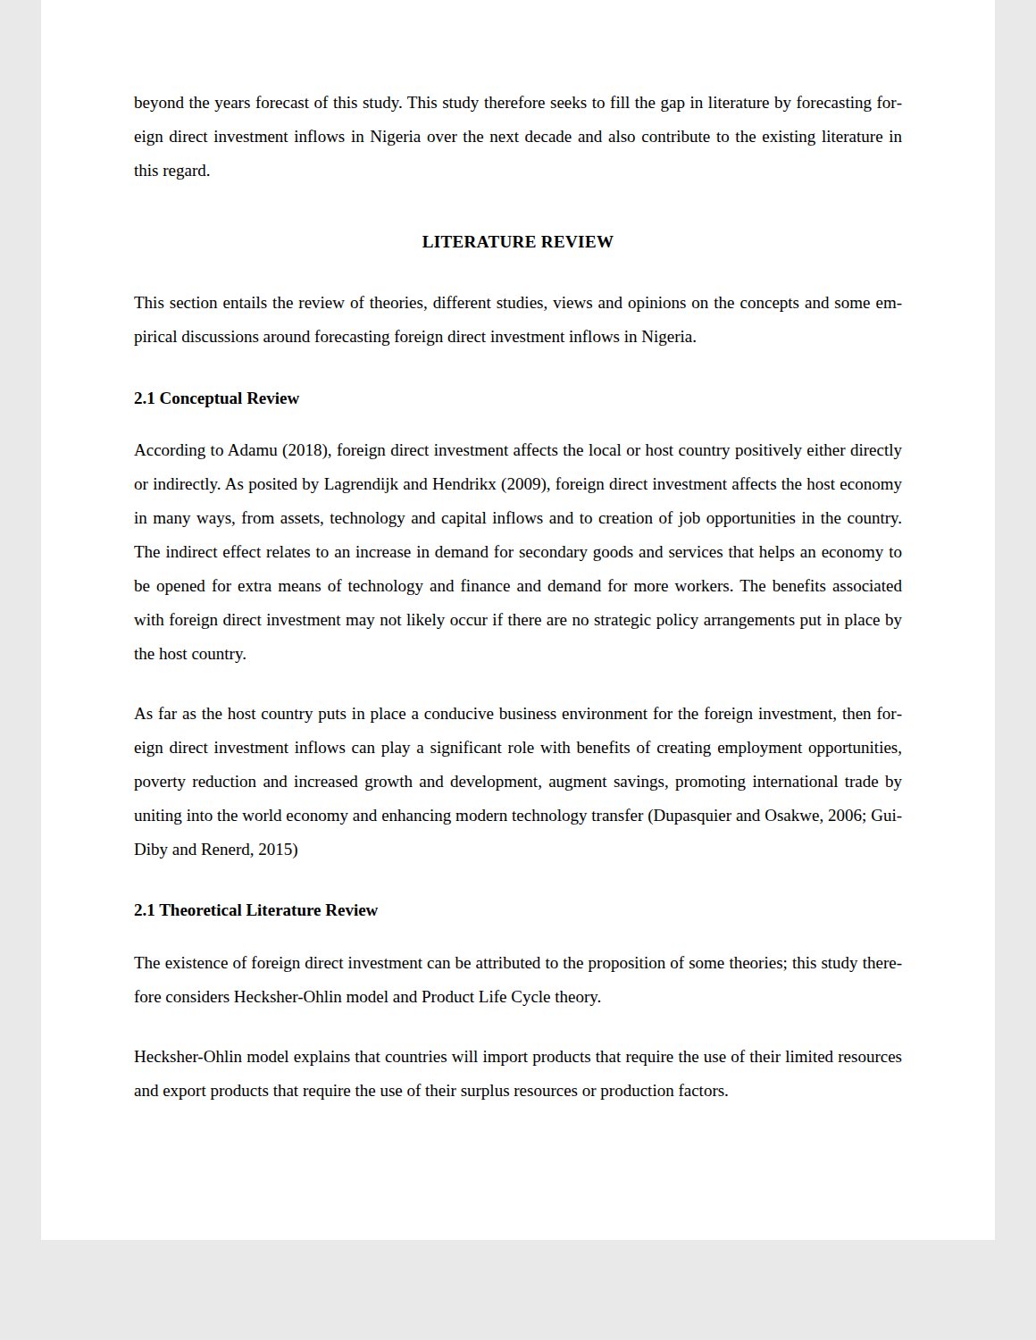beyond the years forecast of this study. This study therefore seeks to fill the gap in literature by forecasting foreign direct investment inflows in Nigeria over the next decade and also contribute to the existing literature in this regard.
LITERATURE REVIEW
This section entails the review of theories, different studies, views and opinions on the concepts and some empirical discussions around forecasting foreign direct investment inflows in Nigeria.
2.1 Conceptual Review
According to Adamu (2018), foreign direct investment affects the local or host country positively either directly or indirectly. As posited by Lagrendijk and Hendrikx (2009), foreign direct investment affects the host economy in many ways, from assets, technology and capital inflows and to creation of job opportunities in the country. The indirect effect relates to an increase in demand for secondary goods and services that helps an economy to be opened for extra means of technology and finance and demand for more workers. The benefits associated with foreign direct investment may not likely occur if there are no strategic policy arrangements put in place by the host country.
As far as the host country puts in place a conducive business environment for the foreign investment, then foreign direct investment inflows can play a significant role with benefits of creating employment opportunities, poverty reduction and increased growth and development, augment savings, promoting international trade by uniting into the world economy and enhancing modern technology transfer (Dupasquier and Osakwe, 2006; Gui-Diby and Renerd, 2015)
2.1 Theoretical Literature Review
The existence of foreign direct investment can be attributed to the proposition of some theories; this study therefore considers Hecksher-Ohlin model and Product Life Cycle theory.
Hecksher-Ohlin model explains that countries will import products that require the use of their limited resources and export products that require the use of their surplus resources or production factors.